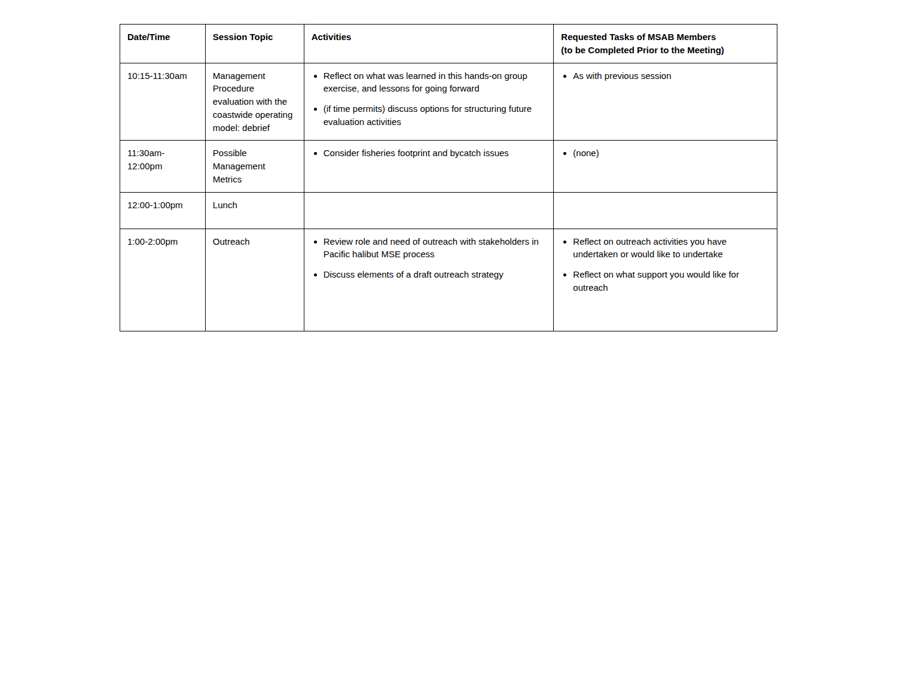| Date/Time | Session Topic | Activities | Requested Tasks of MSAB Members (to be Completed Prior to the Meeting) |
| --- | --- | --- | --- |
| 10:15-11:30am | Management Procedure evaluation with the coastwide operating model: debrief | Reflect on what was learned in this hands-on group exercise, and lessons for going forward (if time permits) discuss options for structuring future evaluation activities | As with previous session |
| 11:30am-12:00pm | Possible Management Metrics | Consider fisheries footprint and bycatch issues | (none) |
| 12:00-1:00pm | Lunch | | |
| 1:00-2:00pm | Outreach | Review role and need of outreach with stakeholders in Pacific halibut MSE process Discuss elements of a draft outreach strategy | Reflect on outreach activities you have undertaken or would like to undertake Reflect on what support you would like for outreach |